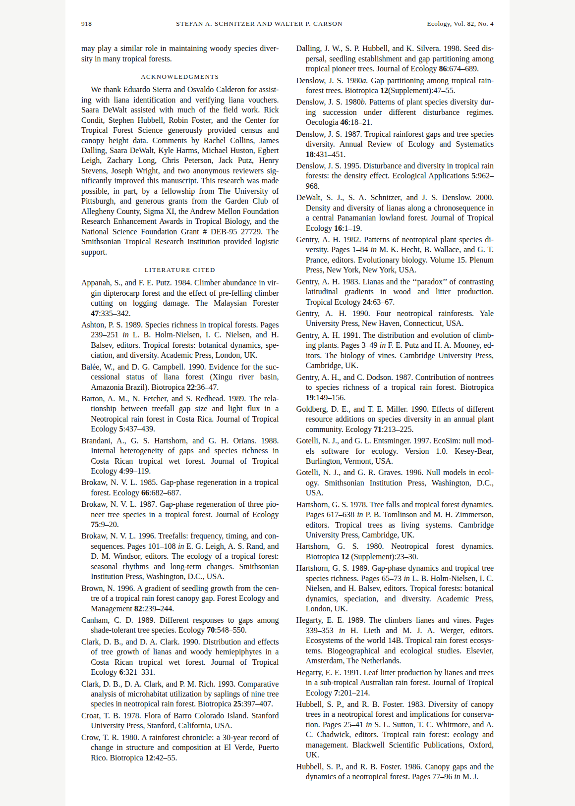918 Stefan A. Schnitzer and Walter P. Carson Ecology, Vol. 82, No. 4
may play a similar role in maintaining woody species diversity in many tropical forests.
Acknowledgments
We thank Eduardo Sierra and Osvaldo Calderon for assisting with liana identification and verifying liana vouchers. Saara DeWalt assisted with much of the field work. Rick Condit, Stephen Hubbell, Robin Foster, and the Center for Tropical Forest Science generously provided census and canopy height data. Comments by Rachel Collins, James Dalling, Saara DeWalt, Kyle Harms, Michael Huston, Egbert Leigh, Zachary Long, Chris Peterson, Jack Putz, Henry Stevens, Joseph Wright, and two anonymous reviewers significantly improved this manuscript. This research was made possible, in part, by a fellowship from The University of Pittsburgh, and generous grants from the Garden Club of Allegheny County, Sigma XI, the Andrew Mellon Foundation Research Enhancement Awards in Tropical Biology, and the National Science Foundation Grant # DEB-95 27729. The Smithsonian Tropical Research Institution provided logistic support.
Literature Cited
Appanah, S., and F. E. Putz. 1984. Climber abundance in virgin dipterocarp forest and the effect of pre-felling climber cutting on logging damage. The Malaysian Forester 47:335–342.
Ashton, P. S. 1989. Species richness in tropical forests. Pages 239–251 in L. B. Holm-Nielsen, I. C. Nielsen, and H. Balsev, editors. Tropical forests: botanical dynamics, speciation, and diversity. Academic Press, London, UK.
Balée, W., and D. G. Campbell. 1990. Evidence for the successional status of liana forest (Xingu river basin, Amazonia Brazil). Biotropica 22:36–47.
Barton, A. M., N. Fetcher, and S. Redhead. 1989. The relationship between treefall gap size and light flux in a Neotropical rain forest in Costa Rica. Journal of Tropical Ecology 5:437–439.
Brandani, A., G. S. Hartshorn, and G. H. Orians. 1988. Internal heterogeneity of gaps and species richness in Costa Rican tropical wet forest. Journal of Tropical Ecology 4:99–119.
Brokaw, N. V. L. 1985. Gap-phase regeneration in a tropical forest. Ecology 66:682–687.
Brokaw, N. V. L. 1987. Gap-phase regeneration of three pioneer tree species in a tropical forest. Journal of Ecology 75:9–20.
Brokaw, N. V. L. 1996. Treefalls: frequency, timing, and consequences. Pages 101–108 in E. G. Leigh, A. S. Rand, and D. M. Windsor, editors. The ecology of a tropical forest: seasonal rhythms and long-term changes. Smithsonian Institution Press, Washington, D.C., USA.
Brown, N. 1996. A gradient of seedling growth from the centre of a tropical rain forest canopy gap. Forest Ecology and Management 82:239–244.
Canham, C. D. 1989. Different responses to gaps among shade-tolerant tree species. Ecology 70:548–550.
Clark, D. B., and D. A. Clark. 1990. Distribution and effects of tree growth of lianas and woody hemiepiphytes in a Costa Rican tropical wet forest. Journal of Tropical Ecology 6:321–331.
Clark, D. B., D. A. Clark, and P. M. Rich. 1993. Comparative analysis of microhabitat utilization by saplings of nine tree species in neotropical rain forest. Biotropica 25:397–407.
Croat, T. B. 1978. Flora of Barro Colorado Island. Stanford University Press, Stanford, California, USA.
Crow, T. R. 1980. A rainforest chronicle: a 30-year record of change in structure and composition at El Verde, Puerto Rico. Biotropica 12:42–55.
Dalling, J. W., S. P. Hubbell, and K. Silvera. 1998. Seed dispersal, seedling establishment and gap partitioning among tropical pioneer trees. Journal of Ecology 86:674–689.
Denslow, J. S. 1980a. Gap partitioning among tropical rainforest trees. Biotropica 12(Supplement):47–55.
Denslow, J. S. 1980b. Patterns of plant species diversity during succession under different disturbance regimes. Oecologia 46:18–21.
Denslow, J. S. 1987. Tropical rainforest gaps and tree species diversity. Annual Review of Ecology and Systematics 18:431–451.
Denslow, J. S. 1995. Disturbance and diversity in tropical rain forests: the density effect. Ecological Applications 5:962–968.
DeWalt, S. J., S. A. Schnitzer, and J. S. Denslow. 2000. Density and diversity of lianas along a chronosequence in a central Panamanian lowland forest. Journal of Tropical Ecology 16:1–19.
Gentry, A. H. 1982. Patterns of neotropical plant species diversity. Pages 1–84 in M. K. Hecht, B. Wallace, and G. T. Prance, editors. Evolutionary biology. Volume 15. Plenum Press, New York, New York, USA.
Gentry, A. H. 1983. Lianas and the ‘‘paradox’’ of contrasting latitudinal gradients in wood and litter production. Tropical Ecology 24:63–67.
Gentry, A. H. 1990. Four neotropical rainforests. Yale University Press, New Haven, Connecticut, USA.
Gentry, A. H. 1991. The distribution and evolution of climbing plants. Pages 3–49 in F. E. Putz and H. A. Mooney, editors. The biology of vines. Cambridge University Press, Cambridge, UK.
Gentry, A. H., and C. Dodson. 1987. Contribution of nontrees to species richness of a tropical rain forest. Biotropica 19:149–156.
Goldberg, D. E., and T. E. Miller. 1990. Effects of different resource additions on species diversity in an annual plant community. Ecology 71:213–225.
Gotelli, N. J., and G. L. Entsminger. 1997. EcoSim: null models software for ecology. Version 1.0. Kesey-Bear, Burlington, Vermont, USA.
Gotelli, N. J., and G. R. Graves. 1996. Null models in ecology. Smithsonian Institution Press, Washington, D.C., USA.
Hartshorn, G. S. 1978. Tree falls and tropical forest dynamics. Pages 617–638 in P. B. Tomlinson and M. H. Zimmerson, editors. Tropical trees as living systems. Cambridge University Press, Cambridge, UK.
Hartshorn, G. S. 1980. Neotropical forest dynamics. Biotropica 12 (Supplement):23–30.
Hartshorn, G. S. 1989. Gap-phase dynamics and tropical tree species richness. Pages 65–73 in L. B. Holm-Nielsen, I. C. Nielsen, and H. Balsev, editors. Tropical forests: botanical dynamics, speciation, and diversity. Academic Press, London, UK.
Hegarty, E. E. 1989. The climbers–lianes and vines. Pages 339–353 in H. Lieth and M. J. A. Werger, editors. Ecosystems of the world 14B. Tropical rain forest ecosystems. Biogeographical and ecological studies. Elsevier, Amsterdam, The Netherlands.
Hegarty, E. E. 1991. Leaf litter production by lianes and trees in a sub-tropical Australian rain forest. Journal of Tropical Ecology 7:201–214.
Hubbell, S. P., and R. B. Foster. 1983. Diversity of canopy trees in a neotropical forest and implications for conservation. Pages 25–41 in S. L. Sutton, T. C. Whitmore, and A. C. Chadwick, editors. Tropical rain forest: ecology and management. Blackwell Scientific Publications, Oxford, UK.
Hubbell, S. P., and R. B. Foster. 1986. Canopy gaps and the dynamics of a neotropical forest. Pages 77–96 in M. J.